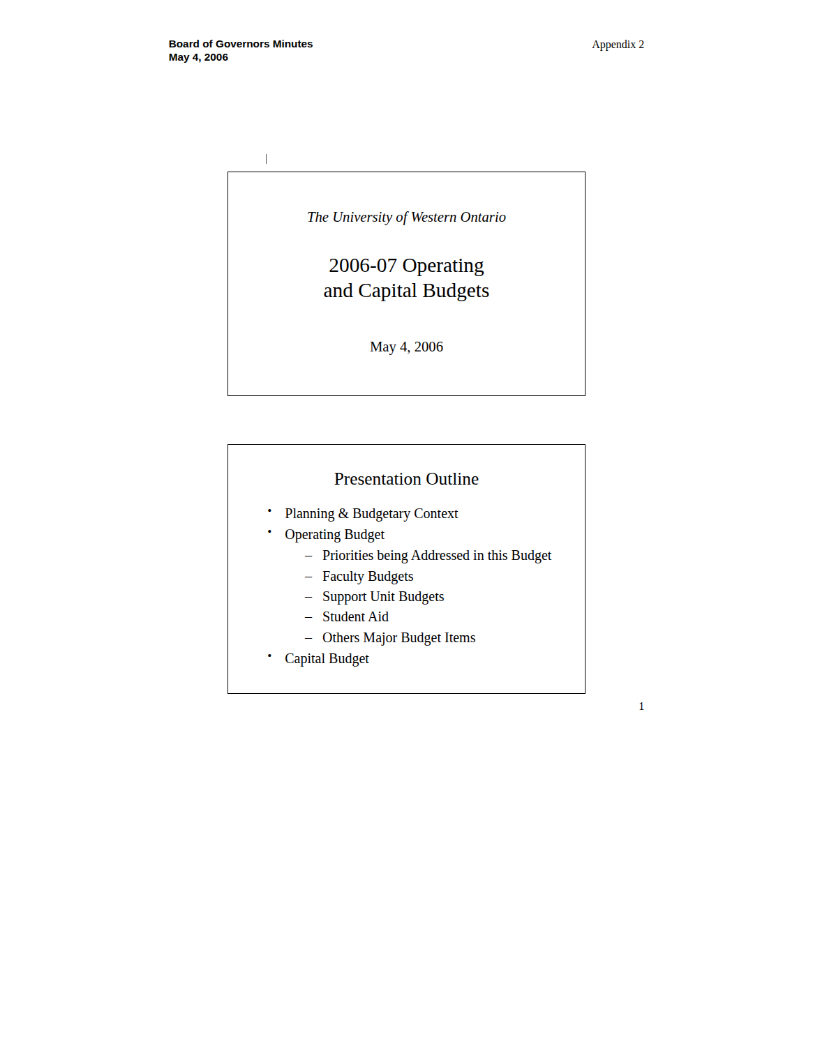Board of Governors Minutes
May 4, 2006
Appendix 2
The University of Western Ontario
2006-07 Operating
and Capital Budgets
May 4, 2006
Presentation Outline
Planning & Budgetary Context
Operating Budget
Priorities being Addressed in this Budget
Faculty Budgets
Support Unit Budgets
Student Aid
Others Major Budget Items
Capital Budget
1